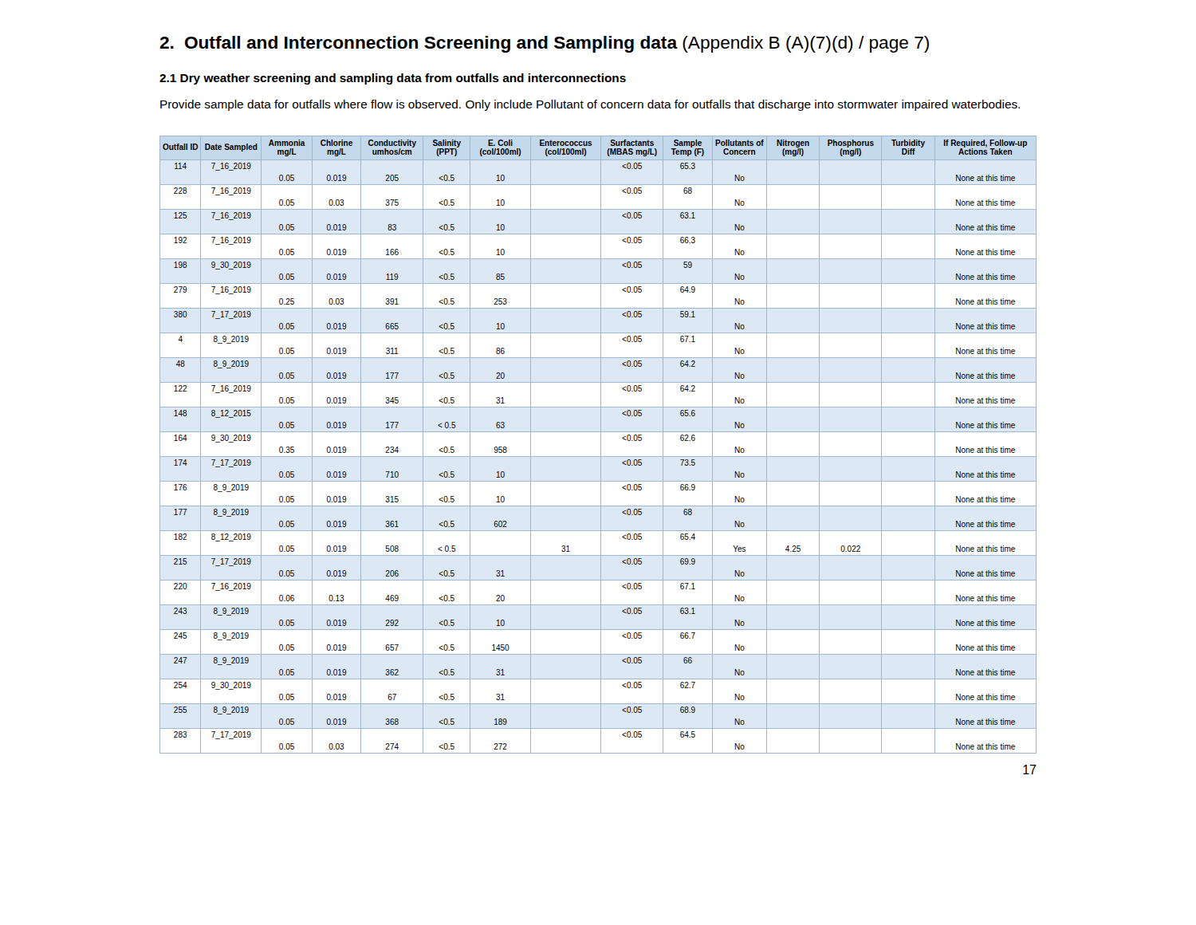2. Outfall and Interconnection Screening and Sampling data (Appendix B (A)(7)(d) / page 7)
2.1 Dry weather screening and sampling data from outfalls and interconnections
Provide sample data for outfalls where flow is observed. Only include Pollutant of concern data for outfalls that discharge into stormwater impaired waterbodies.
| Outfall ID | Date Sampled | Ammonia mg/L | Chlorine mg/L | Conductivity umhos/cm | Salinity (PPT) | E. Coli (col/100ml) | Enterococcus (col/100ml) | Surfactants (MBAS mg/L) | Sample Temp (F) | Pollutants of Concern | Nitrogen (mg/l) | Phosphorus (mg/l) | Turbidity Diff | If Required, Follow-up Actions Taken |
| --- | --- | --- | --- | --- | --- | --- | --- | --- | --- | --- | --- | --- | --- | --- |
| 114 | 7_16_2019 | 0.05 | 0.019 | 205 | <0.5 | 10 | | <0.05 | 65.3 | No | | | | None at this time |
| 228 | 7_16_2019 | 0.05 | 0.03 | 375 | <0.5 | 10 | | <0.05 | 68 | No | | | | None at this time |
| 125 | 7_16_2019 | 0.05 | 0.019 | 83 | <0.5 | 10 | | <0.05 | 63.1 | No | | | | None at this time |
| 192 | 7_16_2019 | 0.05 | 0.019 | 166 | <0.5 | 10 | | <0.05 | 66.3 | No | | | | None at this time |
| 198 | 9_30_2019 | 0.05 | 0.019 | 119 | <0.5 | 85 | | <0.05 | 59 | No | | | | None at this time |
| 279 | 7_16_2019 | 0.25 | 0.03 | 391 | <0.5 | 253 | | <0.05 | 64.9 | No | | | | None at this time |
| 380 | 7_17_2019 | 0.05 | 0.019 | 665 | <0.5 | 10 | | <0.05 | 59.1 | No | | | | None at this time |
| 4 | 8_9_2019 | 0.05 | 0.019 | 311 | <0.5 | 86 | | <0.05 | 67.1 | No | | | | None at this time |
| 48 | 8_9_2019 | 0.05 | 0.019 | 177 | <0.5 | 20 | | <0.05 | 64.2 | No | | | | None at this time |
| 122 | 7_16_2019 | 0.05 | 0.019 | 345 | <0.5 | 31 | | <0.05 | 64.2 | No | | | | None at this time |
| 148 | 8_12_2015 | 0.05 | 0.019 | 177 | < 0.5 | 63 | | <0.05 | 65.6 | No | | | | None at this time |
| 164 | 9_30_2019 | 0.35 | 0.019 | 234 | <0.5 | 958 | | <0.05 | 62.6 | No | | | | None at this time |
| 174 | 7_17_2019 | 0.05 | 0.019 | 710 | <0.5 | 10 | | <0.05 | 73.5 | No | | | | None at this time |
| 176 | 8_9_2019 | 0.05 | 0.019 | 315 | <0.5 | 10 | | <0.05 | 66.9 | No | | | | None at this time |
| 177 | 8_9_2019 | 0.05 | 0.019 | 361 | <0.5 | 602 | | <0.05 | 68 | No | | | | None at this time |
| 182 | 8_12_2019 | 0.05 | 0.019 | 508 | < 0.5 | | 31 | <0.05 | 65.4 | Yes | 4.25 | 0.022 | | None at this time |
| 215 | 7_17_2019 | 0.05 | 0.019 | 206 | <0.5 | 31 | | <0.05 | 69.9 | No | | | | None at this time |
| 220 | 7_16_2019 | 0.06 | 0.13 | 469 | <0.5 | 20 | | <0.05 | 67.1 | No | | | | None at this time |
| 243 | 8_9_2019 | 0.05 | 0.019 | 292 | <0.5 | 10 | | <0.05 | 63.1 | No | | | | None at this time |
| 245 | 8_9_2019 | 0.05 | 0.019 | 657 | <0.5 | 1450 | | <0.05 | 66.7 | No | | | | None at this time |
| 247 | 8_9_2019 | 0.05 | 0.019 | 362 | <0.5 | 31 | | <0.05 | 66 | No | | | | None at this time |
| 254 | 9_30_2019 | 0.05 | 0.019 | 67 | <0.5 | 31 | | <0.05 | 62.7 | No | | | | None at this time |
| 255 | 8_9_2019 | 0.05 | 0.019 | 368 | <0.5 | 189 | | <0.05 | 68.9 | No | | | | None at this time |
| 283 | 7_17_2019 | 0.05 | 0.03 | 274 | <0.5 | 272 | | <0.05 | 64.5 | No | | | | None at this time |
17